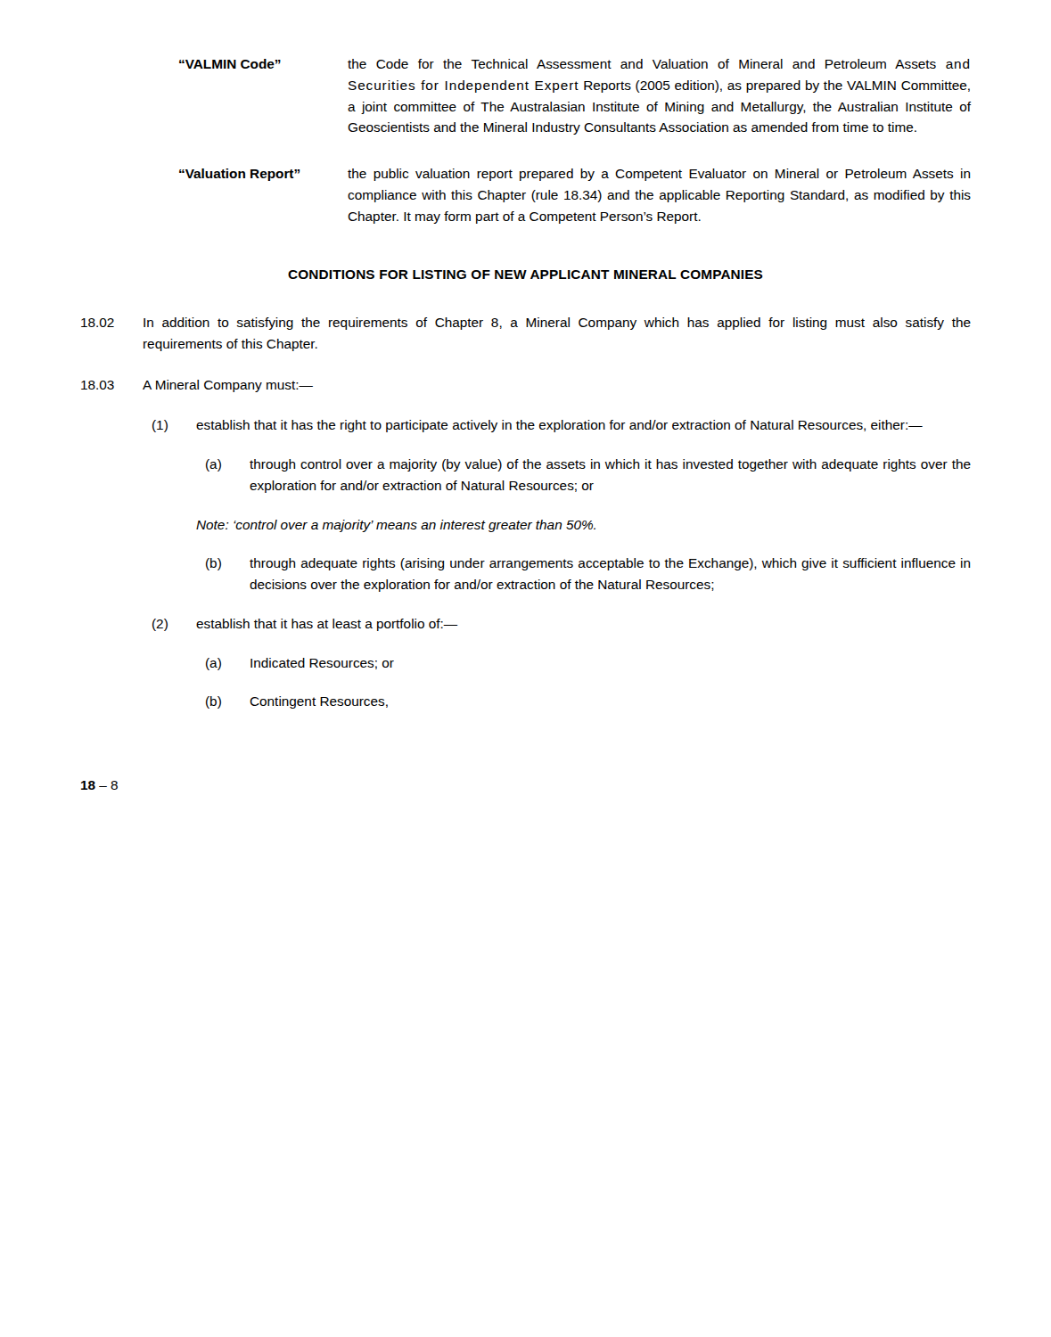“VALMIN Code”
the Code for the Technical Assessment and Valuation of Mineral and Petroleum Assets and Securities for Independent Expert Reports (2005 edition), as prepared by the VALMIN Committee, a joint committee of The Australasian Institute of Mining and Metallurgy, the Australian Institute of Geoscientists and the Mineral Industry Consultants Association as amended from time to time.
“Valuation Report”
the public valuation report prepared by a Competent Evaluator on Mineral or Petroleum Assets in compliance with this Chapter (rule 18.34) and the applicable Reporting Standard, as modified by this Chapter. It may form part of a Competent Person’s Report.
CONDITIONS FOR LISTING OF NEW APPLICANT MINERAL COMPANIES
18.02
In addition to satisfying the requirements of Chapter 8, a Mineral Company which has applied for listing must also satisfy the requirements of this Chapter.
18.03
A Mineral Company must:—
(1)
establish that it has the right to participate actively in the exploration for and/or extraction of Natural Resources, either:—
(a)
through control over a majority (by value) of the assets in which it has invested together with adequate rights over the exploration for and/or extraction of Natural Resources; or
Note: ‘control over a majority’ means an interest greater than 50%.
(b)
through adequate rights (arising under arrangements acceptable to the Exchange), which give it sufficient influence in decisions over the exploration for and/or extraction of the Natural Resources;
(2)
establish that it has at least a portfolio of:—
(a)
Indicated Resources; or
(b)
Contingent Resources,
18 – 8